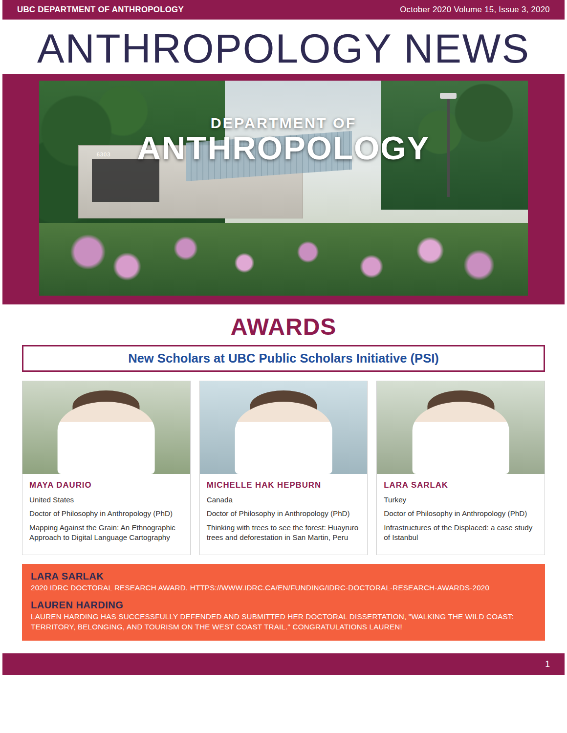UBC DEPARTMENT OF ANTHROPOLOGY October 2020 Volume 15, Issue 3, 2020
ANTHROPOLOGY NEWS
DEPARTMENT OF
ANTHROPOLOGY
AWARDS
New Scholars at UBC Public Scholars Initiative (PSI)
Maya Daurio
United States
Doctor of Philosophy in Anthropology (PhD)
Mapping Against the Grain: An Ethnographic Approach to Digital Language Cartography
Michelle Hak Hepburn
Canada
Doctor of Philosophy in Anthropology (PhD)
Thinking with trees to see the forest: Huayruro trees and deforestation in San Martin, Peru
Lara Sarlak
Turkey
Doctor of Philosophy in Anthropology (PhD)
Infrastructures of the Displaced: a case study of Istanbul
LARA SARLAK
2020 IDRC DOCTORAL RESEARCH AWARD. HTTPS://WWW.IDRC.CA/EN/FUNDING/IDRC-DOCTORAL-RESEARCH-AWARDS-2020
LAUREN HARDING
LAUREN HARDING HAS SUCCESSFULLY DEFENDED AND SUBMITTED HER DOCTORAL DISSERTATION, "WALKING THE WILD COAST: TERRITORY, BELONGING, AND TOURISM ON THE WEST COAST TRAIL." CONGRATULATIONS LAUREN!
1